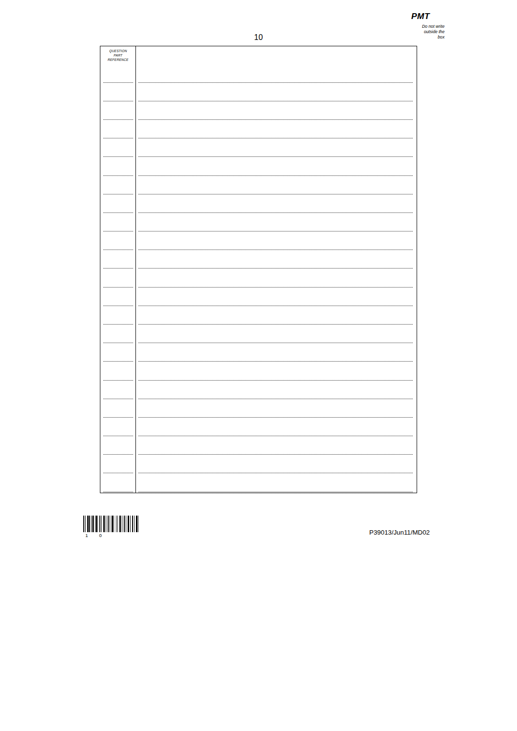PMT
Do not write
outside the
box
10
QUESTION
PART
REFERENCE
1 0
P39013/Jun11/MD02